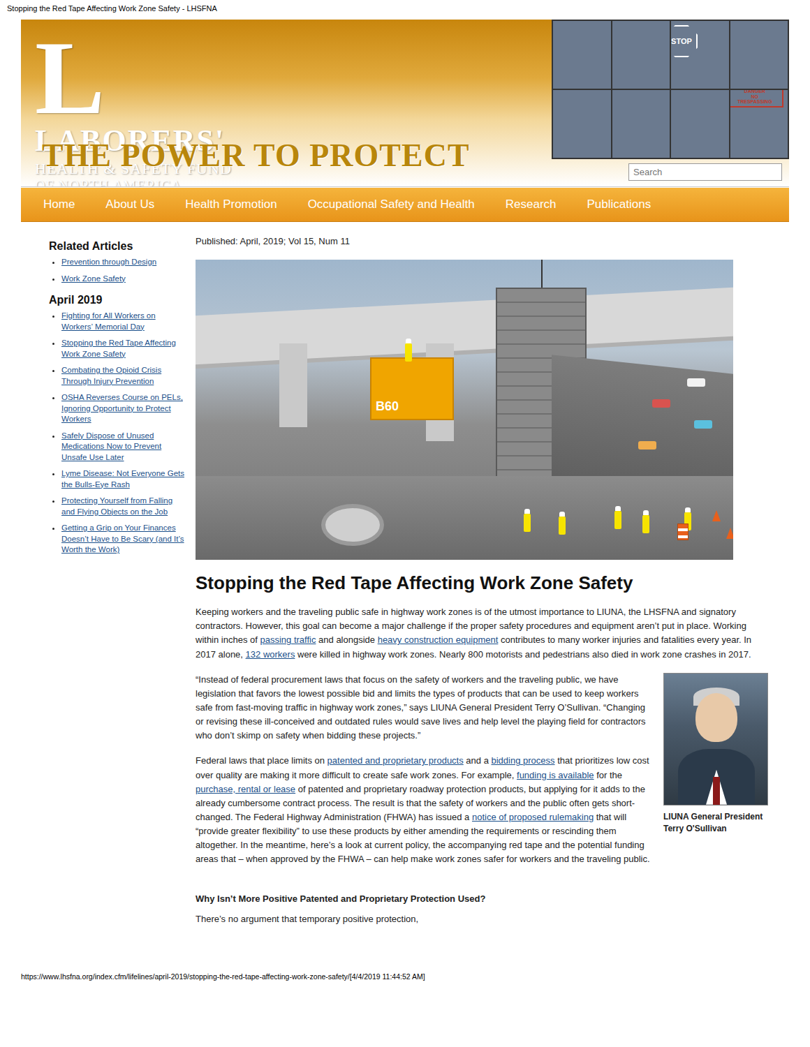Stopping the Red Tape Affecting Work Zone Safety - LHSFNA
L
LABORERS'
HEALTH & SAFETY FUND
OF NORTH AMERICA
THE POWER TO PROTECT
STOP
DANGER
NO
TRESPASSING
Search
Home
About Us
Health Promotion
Occupational Safety and Health
Research
Publications
Related Articles
Prevention through Design
Work Zone Safety
April 2019
Fighting for All Workers on Workers’ Memorial Day
Stopping the Red Tape Affecting Work Zone Safety
Combating the Opioid Crisis Through Injury Prevention
OSHA Reverses Course on PELs, Ignoring Opportunity to Protect Workers
Safely Dispose of Unused Medications Now to Prevent Unsafe Use Later
Lyme Disease: Not Everyone Gets the Bulls-Eye Rash
Protecting Yourself from Falling and Flying Objects on the Job
Getting a Grip on Your Finances Doesn’t Have to Be Scary (and It’s Worth the Work)
Published: April, 2019; Vol 15, Num 11
B60
Stopping the Red Tape Affecting Work Zone Safety
Keeping workers and the traveling public safe in highway work zones is of the utmost importance to LIUNA, the LHSFNA and signatory contractors. However, this goal can become a major challenge if the proper safety procedures and equipment aren’t put in place. Working within inches of passing traffic and alongside heavy construction equipment contributes to many worker injuries and fatalities every year. In 2017 alone, 132 workers were killed in highway work zones. Nearly 800 motorists and pedestrians also died in work zone crashes in 2017.
LIUNA General President
Terry O'Sullivan
“Instead of federal procurement laws that focus on the safety of workers and the traveling public, we have legislation that favors the lowest possible bid and limits the types of products that can be used to keep workers safe from fast-moving traffic in highway work zones,” says LIUNA General President Terry O’Sullivan. “Changing or revising these ill-conceived and outdated rules would save lives and help level the playing field for contractors who don’t skimp on safety when bidding these projects.”
Federal laws that place limits on patented and proprietary products and a bidding process that prioritizes low cost over quality are making it more difficult to create safe work zones. For example, funding is available for the purchase, rental or lease of patented and proprietary roadway protection products, but applying for it adds to the already cumbersome contract process. The result is that the safety of workers and the public often gets short-changed. The Federal Highway Administration (FHWA) has issued a notice of proposed rulemaking that will “provide greater flexibility” to use these products by either amending the requirements or rescinding them altogether. In the meantime, here’s a look at current policy, the accompanying red tape and the potential funding areas that – when approved by the FHWA – can help make work zones safer for workers and the traveling public.
Why Isn’t More Positive Patented and Proprietary Protection Used?
There’s no argument that temporary positive protection,
https://www.lhsfna.org/index.cfm/lifelines/april-2019/stopping-the-red-tape-affecting-work-zone-safety/[4/4/2019 11:44:52 AM]